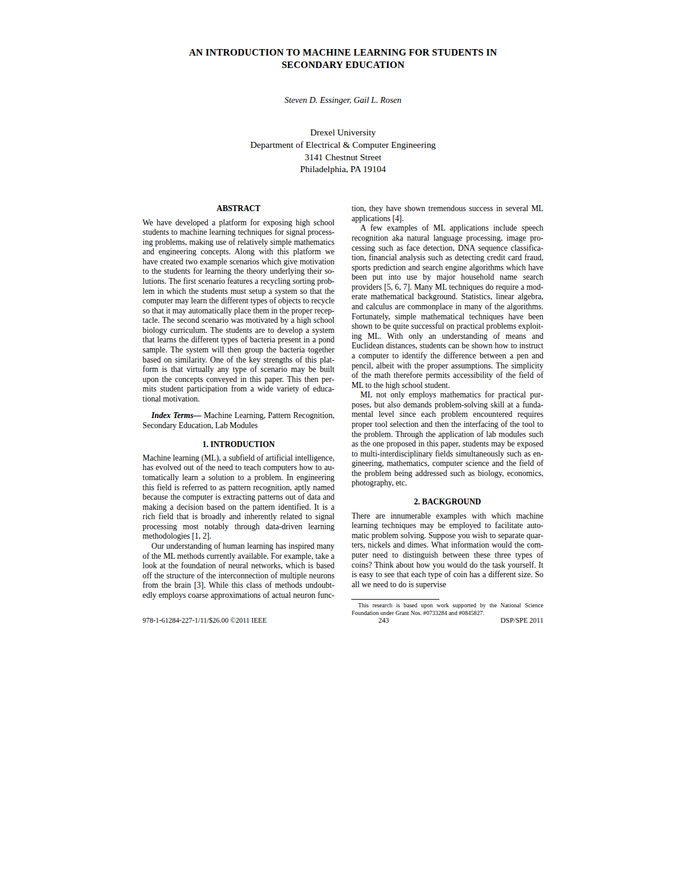An Introduction to Machine Learning for Students in Secondary Education
Steven D. Essinger, Gail L. Rosen
Drexel University
Department of Electrical & Computer Engineering
3141 Chestnut Street
Philadelphia, PA 19104
ABSTRACT
We have developed a platform for exposing high school students to machine learning techniques for signal processing problems, making use of relatively simple mathematics and engineering concepts. Along with this platform we have created two example scenarios which give motivation to the students for learning the theory underlying their solutions. The first scenario features a recycling sorting problem in which the students must setup a system so that the computer may learn the different types of objects to recycle so that it may automatically place them in the proper receptacle. The second scenario was motivated by a high school biology curriculum. The students are to develop a system that learns the different types of bacteria present in a pond sample. The system will then group the bacteria together based on similarity. One of the key strengths of this platform is that virtually any type of scenario may be built upon the concepts conveyed in this paper. This then permits student participation from a wide variety of educational motivation.
Index Terms— Machine Learning, Pattern Recognition, Secondary Education, Lab Modules
1. INTRODUCTION
Machine learning (ML), a subfield of artificial intelligence, has evolved out of the need to teach computers how to automatically learn a solution to a problem. In engineering this field is referred to as pattern recognition, aptly named because the computer is extracting patterns out of data and making a decision based on the pattern identified. It is a rich field that is broadly and inherently related to signal processing most notably through data-driven learning methodologies [1, 2].
Our understanding of human learning has inspired many of the ML methods currently available. For example, take a look at the foundation of neural networks, which is based off the structure of the interconnection of multiple neurons from the brain [3]. While this class of methods undoubtedly employs coarse approximations of actual neuron function, they have shown tremendous success in several ML applications [4].
A few examples of ML applications include speech recognition aka natural language processing, image processing such as face detection, DNA sequence classification, financial analysis such as detecting credit card fraud, sports prediction and search engine algorithms which have been put into use by major household name search providers [5, 6, 7]. Many ML techniques do require a moderate mathematical background. Statistics, linear algebra, and calculus are commonplace in many of the algorithms. Fortunately, simple mathematical techniques have been shown to be quite successful on practical problems exploiting ML. With only an understanding of means and Euclidean distances, students can be shown how to instruct a computer to identify the difference between a pen and pencil, albeit with the proper assumptions. The simplicity of the math therefore permits accessibility of the field of ML to the high school student.
ML not only employs mathematics for practical purposes, but also demands problem-solving skill at a fundamental level since each problem encountered requires proper tool selection and then the interfacing of the tool to the problem. Through the application of lab modules such as the one proposed in this paper, students may be exposed to multi-interdisciplinary fields simultaneously such as engineering, mathematics, computer science and the field of the problem being addressed such as biology, economics, photography, etc.
2. BACKGROUND
There are innumerable examples with which machine learning techniques may be employed to facilitate automatic problem solving. Suppose you wish to separate quarters, nickels and dimes. What information would the computer need to distinguish between these three types of coins? Think about how you would do the task yourself. It is easy to see that each type of coin has a different size. So all we need to do is supervise
This research is based upon work supported by the National Science Foundation under Grant Nos. #0733284 and #0845827.
978-1-61284-227-1/11/$26.00 ©2011 IEEE
243
DSP/SPE 2011